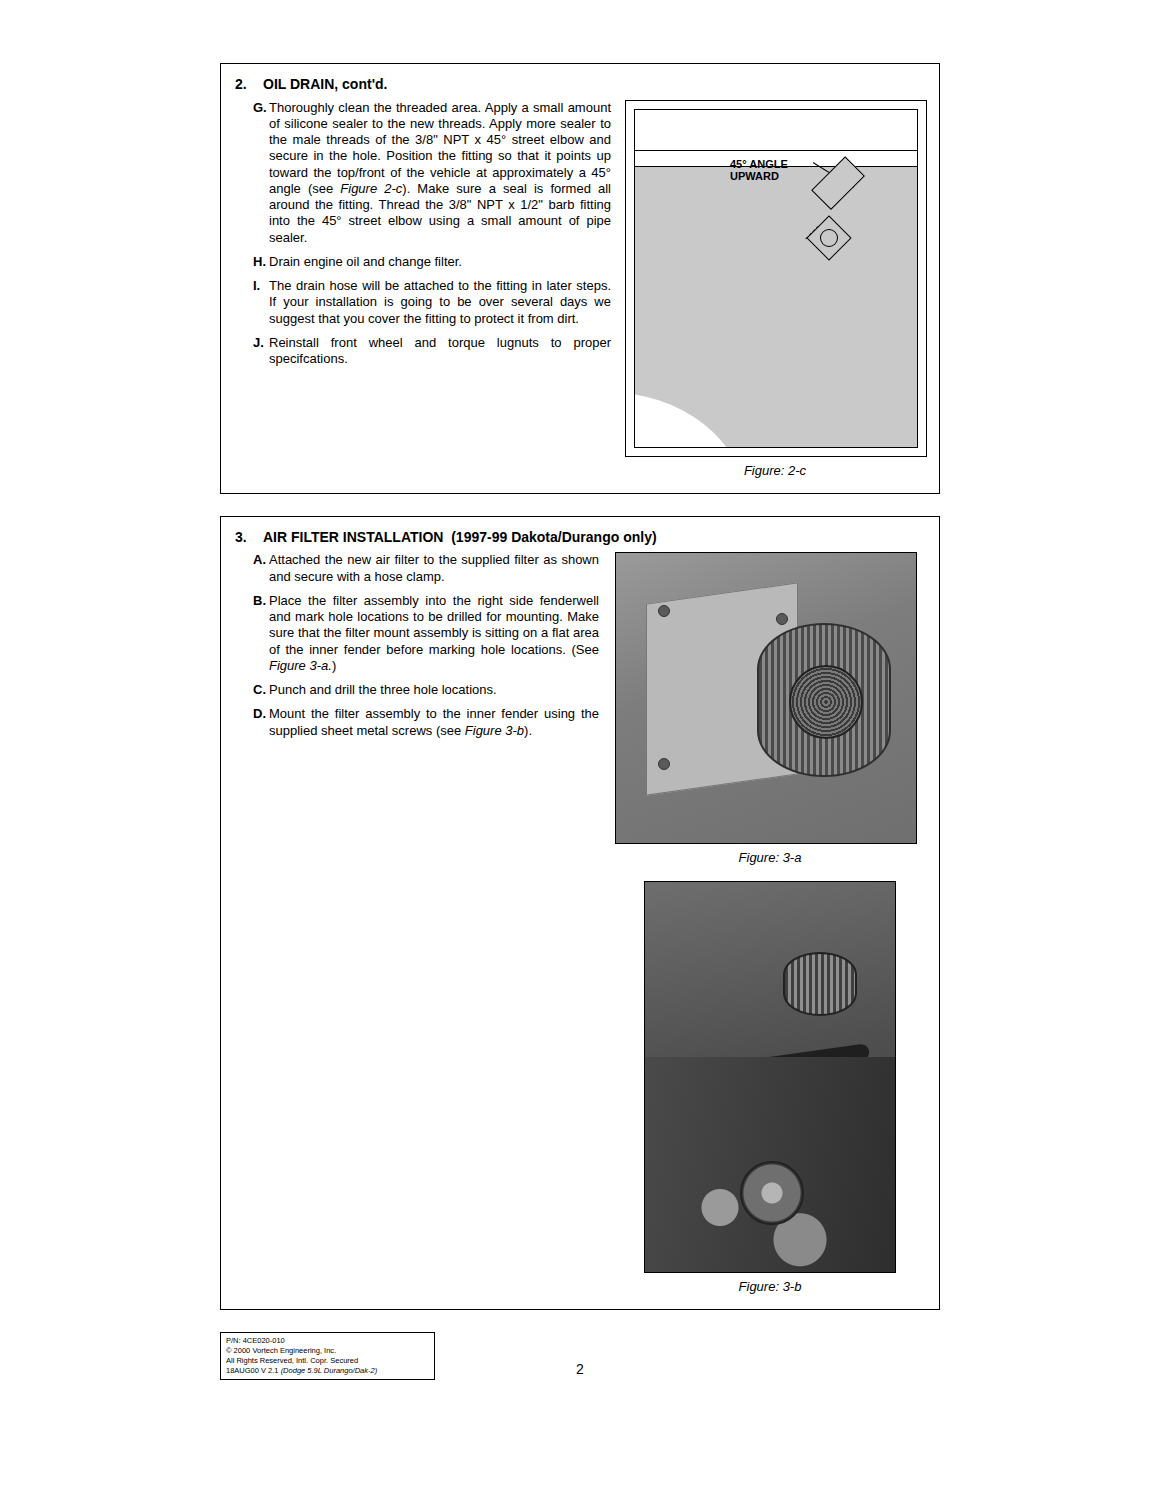2. OIL DRAIN, cont'd.
G. Thoroughly clean the threaded area. Apply a small amount of silicone sealer to the new threads. Apply more sealer to the male threads of the 3/8" NPT x 45° street elbow and secure in the hole. Position the fitting so that it points up toward the top/front of the vehicle at approximately a 45° angle (see Figure 2-c). Make sure a seal is formed all around the fitting. Thread the 3/8" NPT x 1/2" barb fitting into the 45° street elbow using a small amount of pipe sealer.
H. Drain engine oil and change filter.
I. The drain hose will be attached to the fitting in later steps. If your installation is going to be over several days we suggest that you cover the fitting to protect it from dirt.
J. Reinstall front wheel and torque lugnuts to proper specifcations.
45° ANGLE
UPWARD
Figure: 2-c
3. AIR FILTER INSTALLATION (1997-99 Dakota/Durango only)
A. Attached the new air filter to the supplied filter as shown and secure with a hose clamp.
B. Place the filter assembly into the right side fenderwell and mark hole locations to be drilled for mounting. Make sure that the filter mount assembly is sitting on a flat area of the inner fender before marking hole locations. (See Figure 3-a.)
C. Punch and drill the three hole locations.
D. Mount the filter assembly to the inner fender using the supplied sheet metal screws (see Figure 3-b).
Figure: 3-a
Figure: 3-b
P/N: 4CE020-010
© 2000 Vortech Engineering, Inc.
All Rights Reserved, Intl. Copr. Secured
18AUG00 V 2.1 (Dodge 5.9L Durango/Dak-2)
2